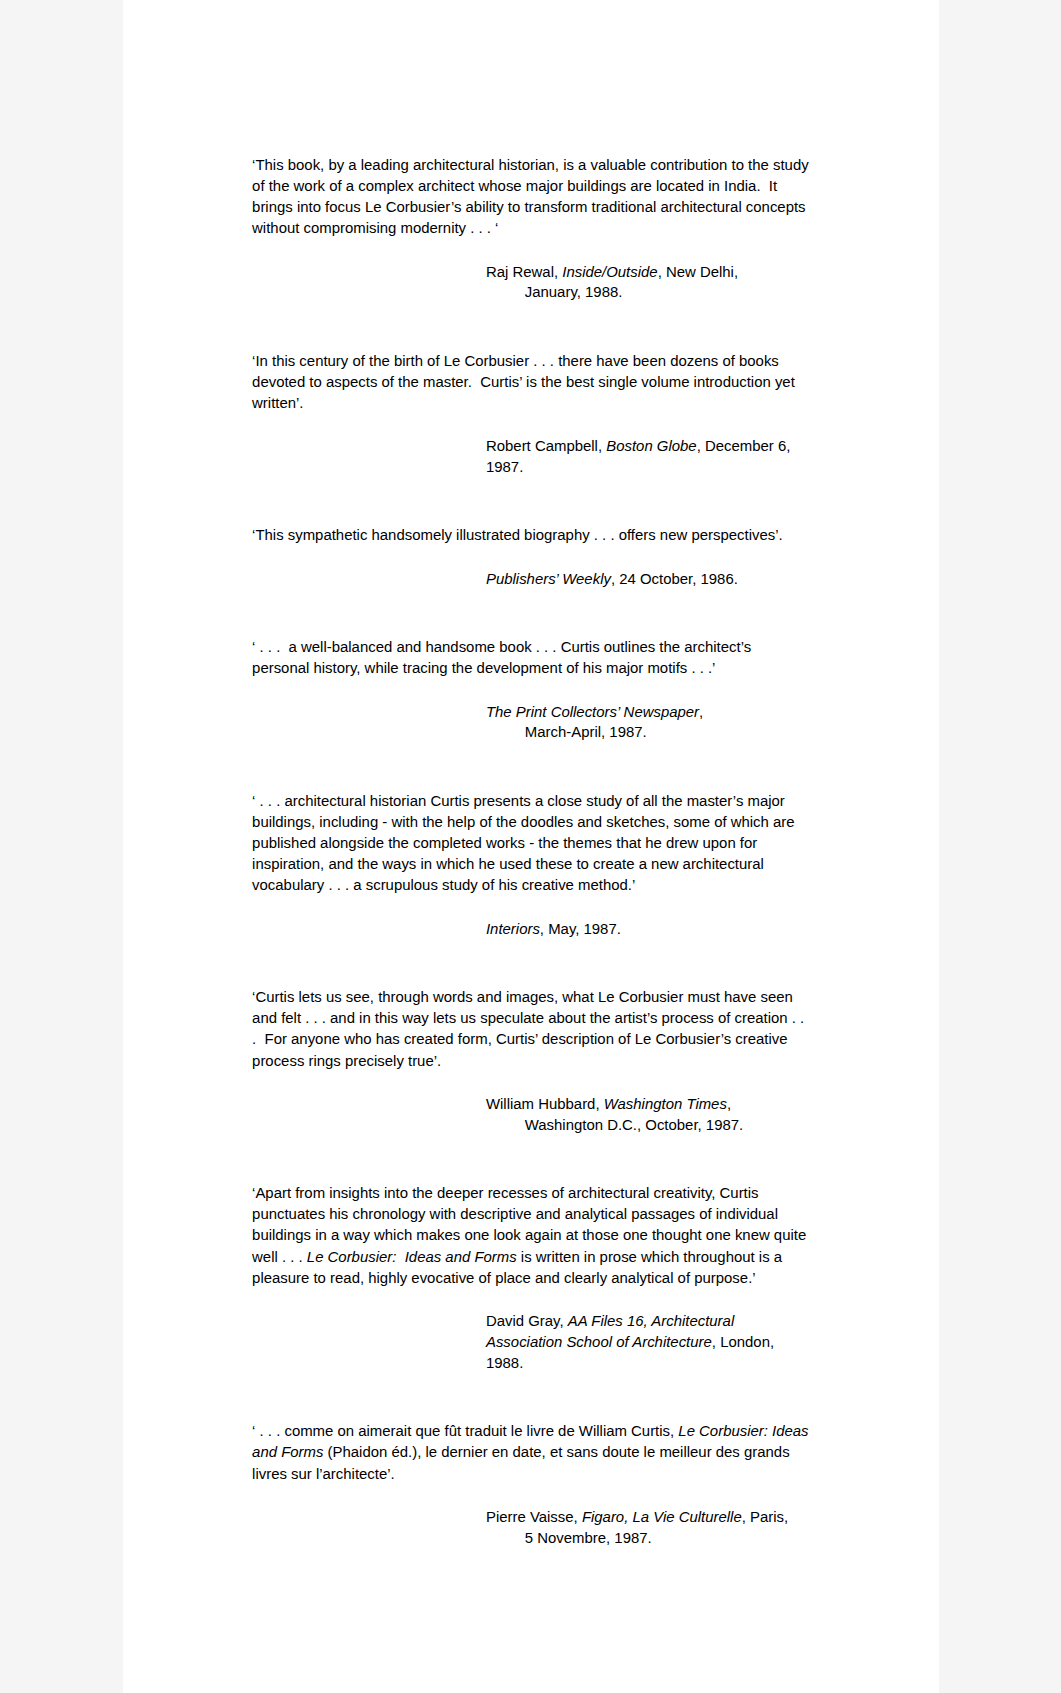‘This book, by a leading architectural historian, is a valuable contribution to the study of the work of a complex architect whose major buildings are located in India. It brings into focus Le Corbusier’s ability to transform traditional architectural concepts without compromising modernity . . . ‘
Raj Rewal, Inside/Outside, New Delhi, January, 1988.
‘In this century of the birth of Le Corbusier . . . there have been dozens of books devoted to aspects of the master. Curtis’ is the best single volume introduction yet written’.
Robert Campbell, Boston Globe, December 6, 1987.
‘This sympathetic handsomely illustrated biography . . . offers new perspectives’.
Publishers’ Weekly, 24 October, 1986.
‘ . . . a well-balanced and handsome book . . . Curtis outlines the architect’s personal history, while tracing the development of his major motifs . . .’
The Print Collectors’ Newspaper, March-April, 1987.
‘ . . . architectural historian Curtis presents a close study of all the master’s major
buildings, including - with the help of the doodles and sketches, some of which are published alongside the completed works - the themes that he drew upon for inspiration, and the ways in which he used these to create a new architectural vocabulary . . . a scrupulous study of his creative method.’
Interiors, May, 1987.
‘Curtis lets us see, through words and images, what Le Corbusier must have seen and felt . . . and in this way lets us speculate about the artist’s process of creation . . . For anyone who has created form, Curtis’ description of Le Corbusier’s creative process rings precisely true’.
William Hubbard, Washington Times, Washington D.C., October, 1987.
‘Apart from insights into the deeper recesses of architectural creativity, Curtis punctuates his chronology with descriptive and analytical passages of individual buildings in a way which makes one look again at those one thought one knew quite well . . . Le Corbusier: Ideas and Forms is written in prose which throughout is a pleasure to read, highly evocative of place and clearly analytical of purpose.’
David Gray, AA Files 16, Architectural
Association School of Architecture, London, 1988.
‘ . . . comme on aimerait que fût traduit le livre de William Curtis, Le Corbusier: Ideas and Forms (Phaidon éd.), le dernier en date, et sans doute le meilleur des grands livres sur l’architecte’.
Pierre Vaisse, Figaro, La Vie Culturelle, Paris, 5 Novembre, 1987.